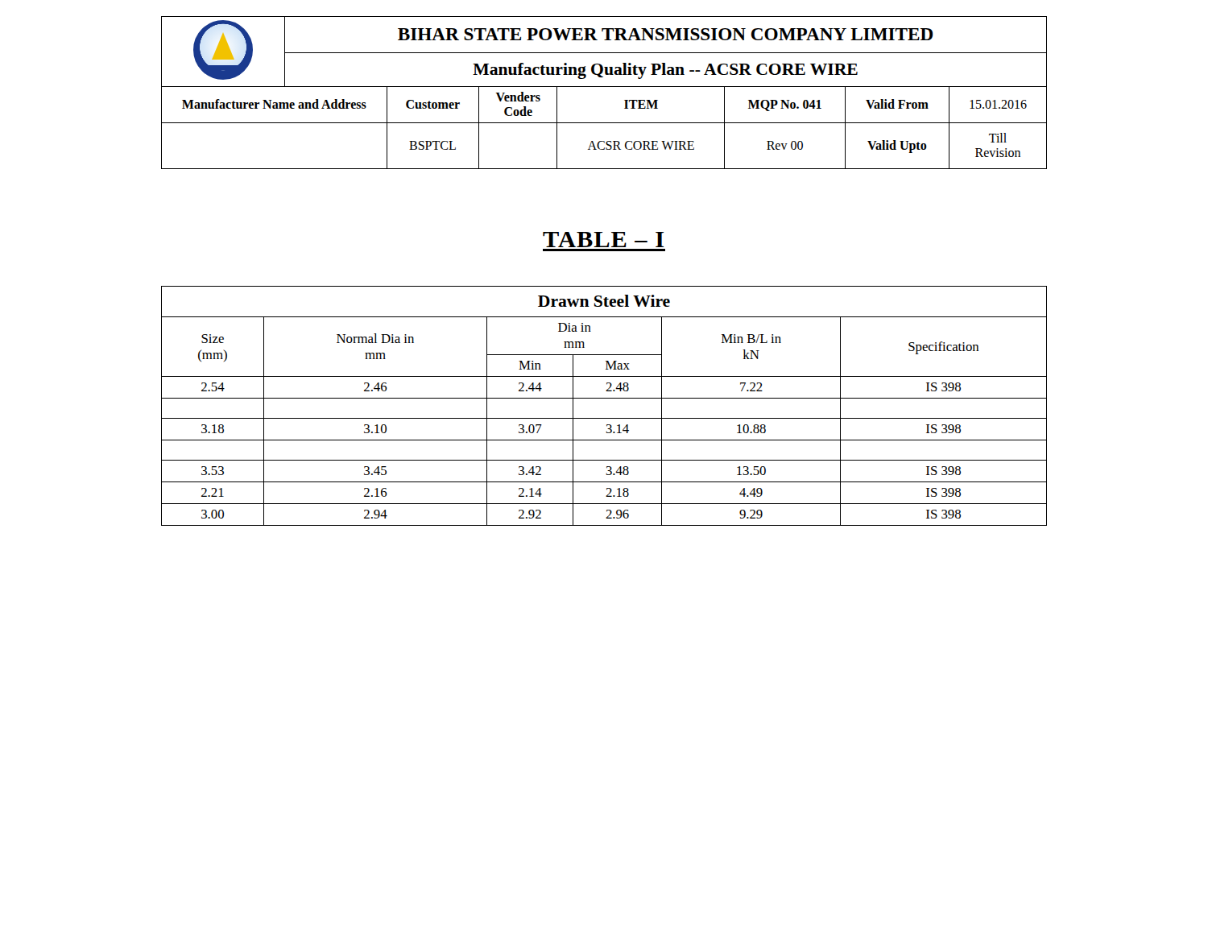| | BIHAR STATE POWER TRANSMISSION COMPANY LIMITED |
| Manufacturing Quality Plan -- ACSR CORE WIRE |
| Manufacturer Name and Address | Customer | Venders Code | ITEM | MQP No. 041 | Valid From | 15.01.2016 |
| | BSPTCL | | ACSR CORE WIRE | Rev 00 | Valid Upto | Till Revision |
TABLE – I
| Drawn Steel Wire |
| --- |
| Size (mm) | Normal Dia in mm | Dia in mm | Min B/L in kN | Specification |
| Min | Max |
| 2.54 | 2.46 | 2.44 | 2.48 | 7.22 | IS 398 |
| 3.18 | 3.10 | 3.07 | 3.14 | 10.88 | IS 398 |
| 3.53 | 3.45 | 3.42 | 3.48 | 13.50 | IS 398 |
| 2.21 | 2.16 | 2.14 | 2.18 | 4.49 | IS 398 |
| 3.00 | 2.94 | 2.92 | 2.96 | 9.29 | IS 398 |